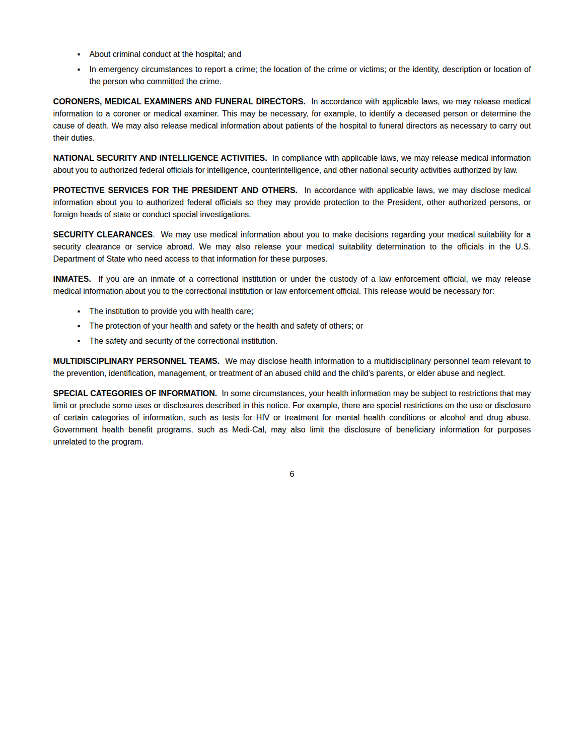About criminal conduct at the hospital; and
In emergency circumstances to report a crime; the location of the crime or victims; or the identity, description or location of the person who committed the crime.
CORONERS, MEDICAL EXAMINERS AND FUNERAL DIRECTORS. In accordance with applicable laws, we may release medical information to a coroner or medical examiner. This may be necessary, for example, to identify a deceased person or determine the cause of death. We may also release medical information about patients of the hospital to funeral directors as necessary to carry out their duties.
NATIONAL SECURITY AND INTELLIGENCE ACTIVITIES. In compliance with applicable laws, we may release medical information about you to authorized federal officials for intelligence, counterintelligence, and other national security activities authorized by law.
PROTECTIVE SERVICES FOR THE PRESIDENT AND OTHERS. In accordance with applicable laws, we may disclose medical information about you to authorized federal officials so they may provide protection to the President, other authorized persons, or foreign heads of state or conduct special investigations.
SECURITY CLEARANCES. We may use medical information about you to make decisions regarding your medical suitability for a security clearance or service abroad. We may also release your medical suitability determination to the officials in the U.S. Department of State who need access to that information for these purposes.
INMATES. If you are an inmate of a correctional institution or under the custody of a law enforcement official, we may release medical information about you to the correctional institution or law enforcement official. This release would be necessary for:
The institution to provide you with health care;
The protection of your health and safety or the health and safety of others; or
The safety and security of the correctional institution.
MULTIDISCIPLINARY PERSONNEL TEAMS. We may disclose health information to a multidisciplinary personnel team relevant to the prevention, identification, management, or treatment of an abused child and the child's parents, or elder abuse and neglect.
SPECIAL CATEGORIES OF INFORMATION. In some circumstances, your health information may be subject to restrictions that may limit or preclude some uses or disclosures described in this notice. For example, there are special restrictions on the use or disclosure of certain categories of information, such as tests for HIV or treatment for mental health conditions or alcohol and drug abuse. Government health benefit programs, such as Medi-Cal, may also limit the disclosure of beneficiary information for purposes unrelated to the program.
6